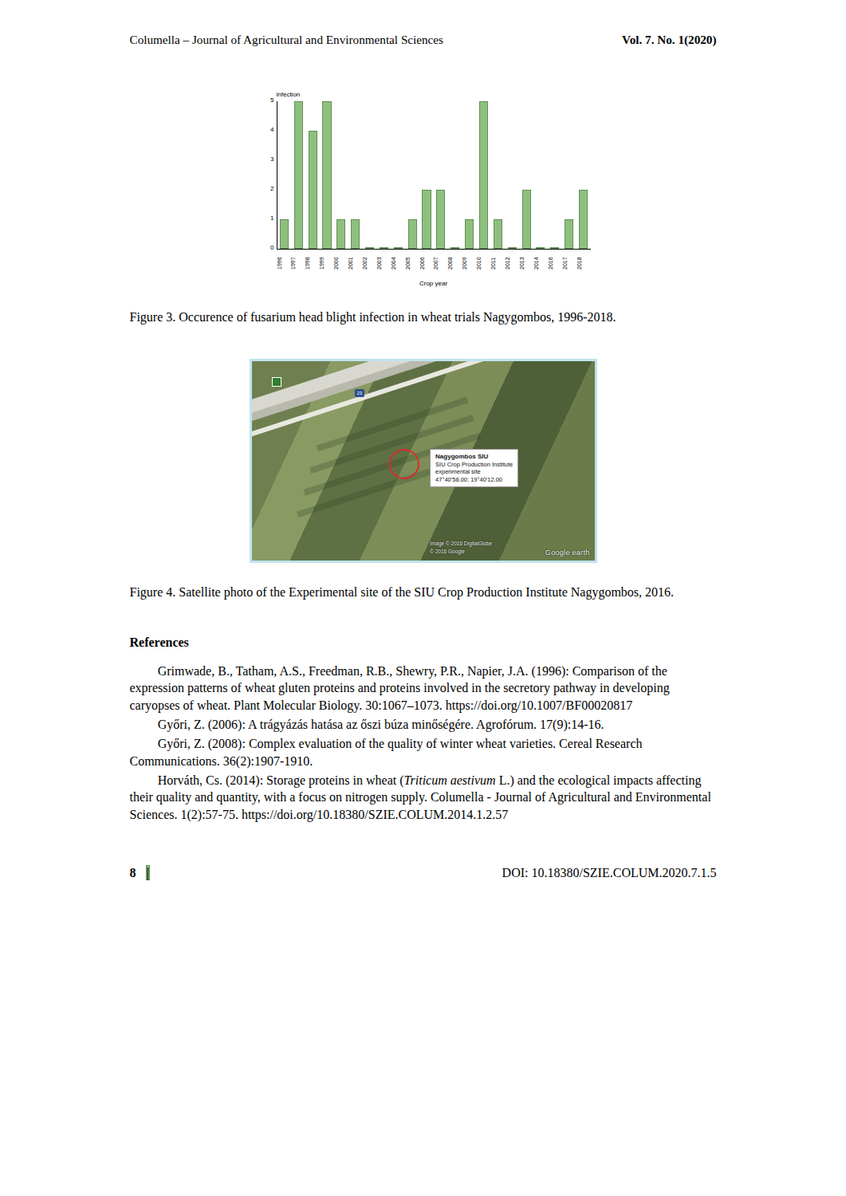Columella – Journal of Agricultural and Environmental Sciences
Vol. 7. No. 1(2020)
infection
5 4 3 2 1 0
1996
1997
1998
1999
2000
2001
2002
2003
2004
2005
2006
2007
2008
2009
2010
2011
2012
2013
2014
2016
2017
2018
Crop year
Figure 3. Occurence of fusarium head blight infection in wheat trials Nagygombos, 1996-2018.
23
Nagygombos SIU
SIU Crop Production Institute
experimental site
47°40'58.00; 19°40'12.00
Image © 2016 DigitalGlobe
© 2016 Google
Google earth
Figure 4. Satellite photo of the Experimental site of the SIU Crop Production Institute Nagygombos, 2016.
References
Grimwade, B., Tatham, A.S., Freedman, R.B., Shewry, P.R., Napier, J.A. (1996): Comparison of the expression patterns of wheat gluten proteins and proteins involved in the secretory pathway in developing caryopses of wheat. Plant Molecular Biology. 30:1067–1073. https://doi.org/10.1007/BF00020817
Győri, Z. (2006): A trágyázás hatása az őszi búza minőségére. Agrofórum. 17(9):14-16.
Győri, Z. (2008): Complex evaluation of the quality of winter wheat varieties. Cereal Research Communications. 36(2):1907-1910.
Horváth, Cs. (2014): Storage proteins in wheat (Triticum aestivum L.) and the ecological impacts affecting their quality and quantity, with a focus on nitrogen supply. Columella - Journal of Agricultural and Environmental Sciences. 1(2):57-75. https://doi.org/10.18380/SZIE.COLUM.2014.1.2.57
8 |
DOI: 10.18380/SZIE.COLUM.2020.7.1.5